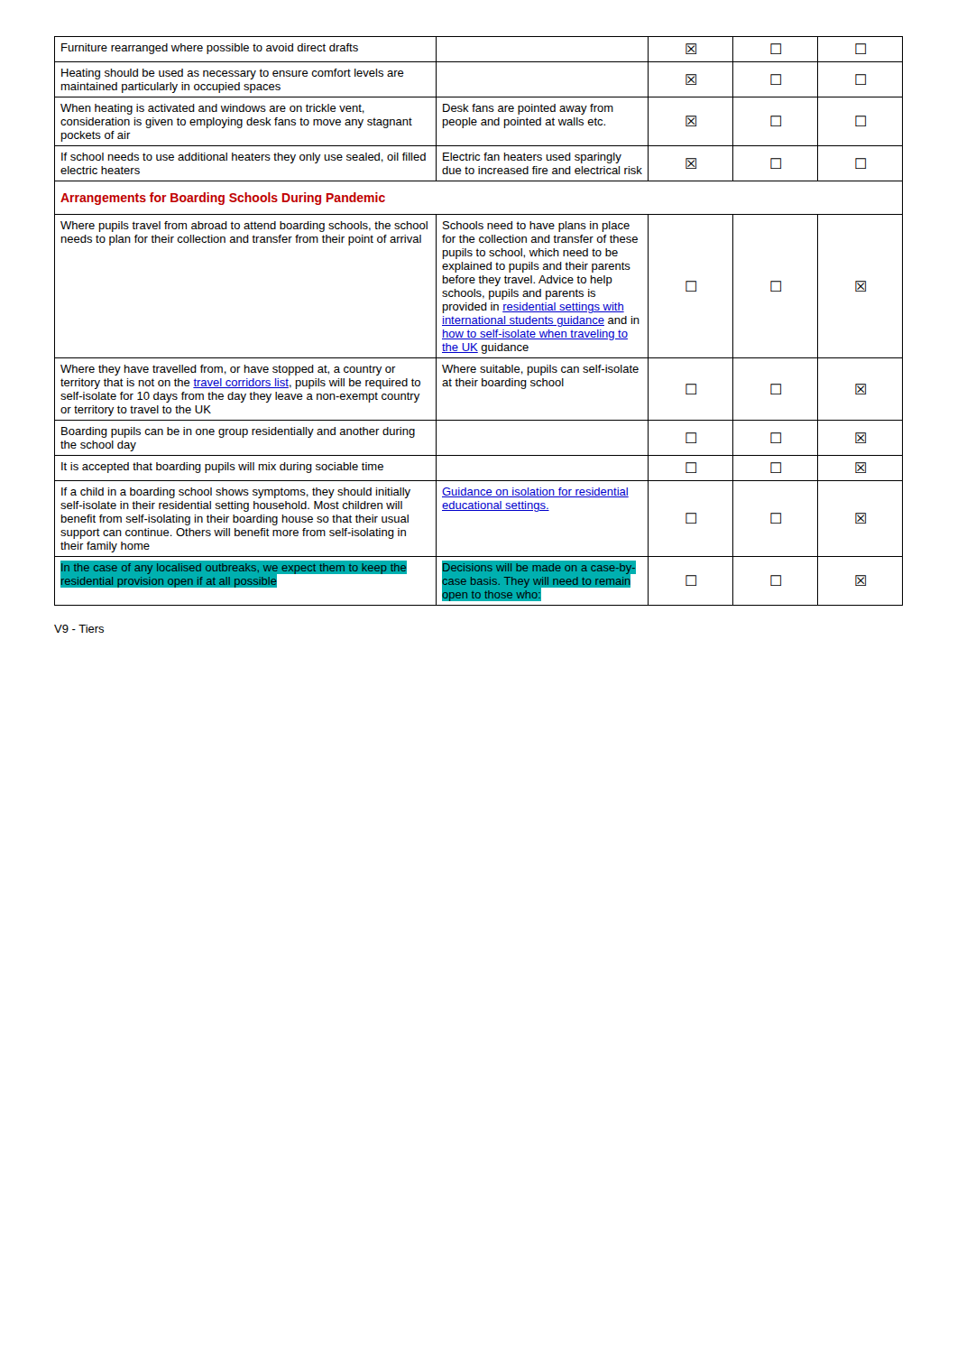| Furniture rearranged where possible to avoid direct drafts | | ☒ | ☐ | ☐ |
| Heating should be used as necessary to ensure comfort levels are maintained particularly in occupied spaces | | ☒ | ☐ | ☐ |
| When heating is activated and windows are on trickle vent, consideration is given to employing desk fans to move any stagnant pockets of air | Desk fans are pointed away from people and pointed at walls etc. | ☒ | ☐ | ☐ |
| If school needs to use additional heaters they only use sealed, oil filled electric heaters | Electric fan heaters used sparingly due to increased fire and electrical risk | ☒ | ☐ | ☐ |
| Arrangements for Boarding Schools During Pandemic |
| Where pupils travel from abroad to attend boarding schools, the school needs to plan for their collection and transfer from their point of arrival | Schools need to have plans in place for the collection and transfer of these pupils to school, which need to be explained to pupils and their parents before they travel. Advice to help schools, pupils and parents is provided in residential settings with international students guidance and in how to self-isolate when traveling to the UK guidance | ☐ | ☐ | ☒ |
| Where they have travelled from, or have stopped at, a country or territory that is not on the travel corridors list , pupils will be required to self-isolate for 10 days from the day they leave a non-exempt country or territory to travel to the UK | Where suitable, pupils can self-isolate at their boarding school | ☐ | ☐ | ☒ |
| Boarding pupils can be in one group residentially and another during the school day | | ☐ | ☐ | ☒ |
| It is accepted that boarding pupils will mix during sociable time | | ☐ | ☐ | ☒ |
| If a child in a boarding school shows symptoms, they should initially self-isolate in their residential setting household. Most children will benefit from self-isolating in their boarding house so that their usual support can continue. Others will benefit more from self-isolating in their family home | Guidance on isolation for residential educational settings. | ☐ | ☐ | ☒ |
| In the case of any localised outbreaks, we expect them to keep the residential provision open if at all possible | Decisions will be made on a case-by-case basis. They will need to remain open to those who: | ☐ | ☐ | ☒ |
V9 - Tiers